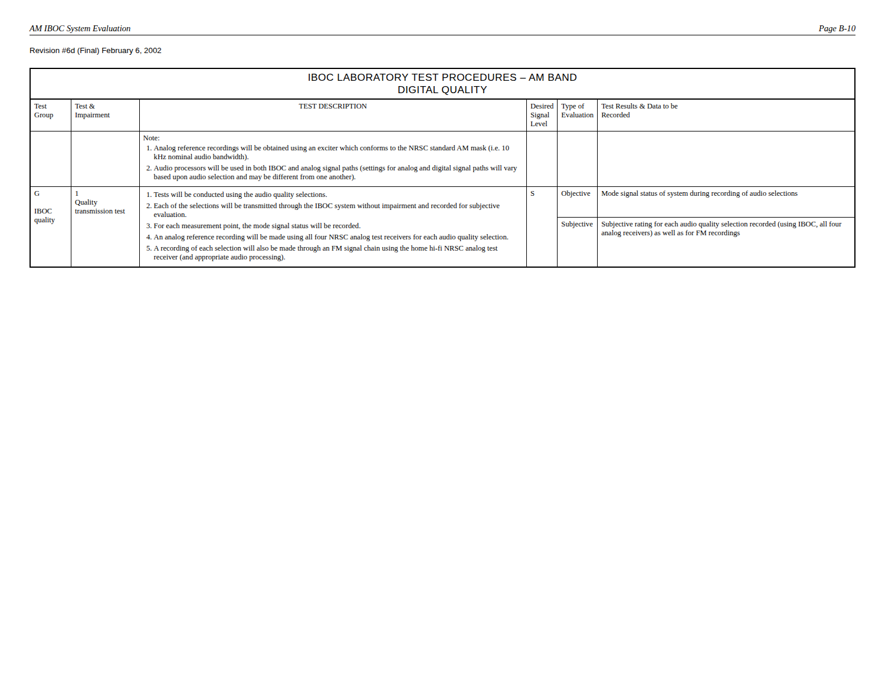AM IBOC System Evaluation Page B-10
Revision #6d (Final) February 6, 2002
| IBOC LABORATORY TEST PROCEDURES – AM BAND DIGITAL QUALITY |
| Test Group | Test & Impairment | TEST DESCRIPTION | Desired Signal Level | Type of Evaluation | Test Results & Data to be Recorded |
| | | Note: Analog reference recordings will be obtained using an exciter which conforms to the NRSC standard AM mask (i.e. 10 kHz nominal audio bandwidth). Audio processors will be used in both IBOC and analog signal paths (settings for analog and digital signal paths will vary based upon audio selection and may be different from one another). | | | |
| G IBOC quality | 1 Quality transmission test | Tests will be conducted using the audio quality selections. Each of the selections will be transmitted through the IBOC system without impairment and recorded for subjective evaluation. For each measurement point, the mode signal status will be recorded. An analog reference recording will be made using all four NRSC analog test receivers for each audio quality selection. A recording of each selection will also be made through an FM signal chain using the home hi-fi NRSC analog test receiver (and appropriate audio processing). | S | Objective | Mode signal status of system during recording of audio selections |
| Subjective | Subjective rating for each audio quality selection recorded (using IBOC, all four analog receivers) as well as for FM recordings |